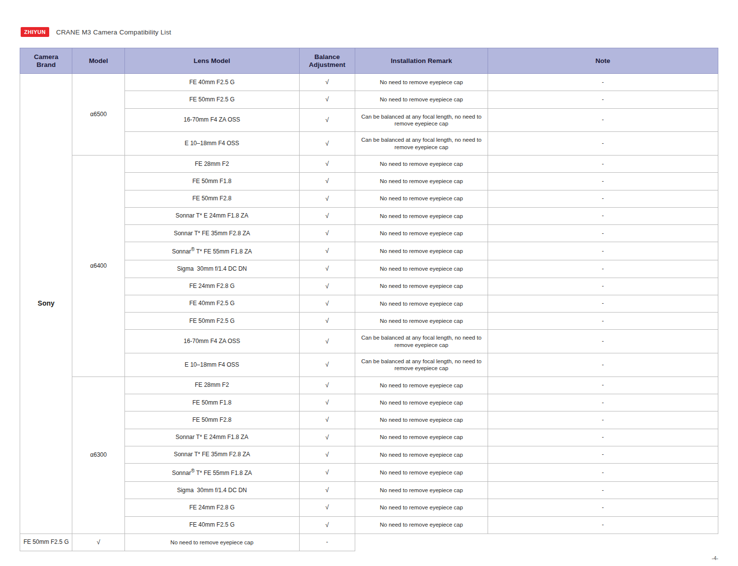ZHIYUN CRANE M3 Camera Compatibility List
| Camera Brand | Model | Lens Model | Balance Adjustment | Installation Remark | Note |
| --- | --- | --- | --- | --- | --- |
| Sony | α6500 | FE 40mm F2.5 G | √ | No need to remove eyepiece cap | - |
| FE 50mm F2.5 G | √ | No need to remove eyepiece cap | - |
| 16-70mm F4 ZA OSS | √ | Can be balanced at any focal length, no need to remove eyepiece cap | - |
| E 10–18mm F4 OSS | √ | Can be balanced at any focal length, no need to remove eyepiece cap | - |
| α6400 | FE 28mm F2 | √ | No need to remove eyepiece cap | - |
| FE 50mm F1.8 | √ | No need to remove eyepiece cap | - |
| FE 50mm F2.8 | √ | No need to remove eyepiece cap | - |
| Sonnar T* E 24mm F1.8 ZA | √ | No need to remove eyepiece cap | - |
| Sonnar T* FE 35mm F2.8 ZA | √ | No need to remove eyepiece cap | - |
| Sonnar ® T* FE 55mm F1.8 ZA | √ | No need to remove eyepiece cap | - |
| Sigma 30mm f/1.4 DC DN | √ | No need to remove eyepiece cap | - |
| FE 24mm F2.8 G | √ | No need to remove eyepiece cap | - |
| FE 40mm F2.5 G | √ | No need to remove eyepiece cap | - |
| FE 50mm F2.5 G | √ | No need to remove eyepiece cap | - |
| 16-70mm F4 ZA OSS | √ | Can be balanced at any focal length, no need to remove eyepiece cap | - |
| E 10–18mm F4 OSS | √ | Can be balanced at any focal length, no need to remove eyepiece cap | - |
| α6300 | FE 28mm F2 | √ | No need to remove eyepiece cap | - |
| FE 50mm F1.8 | √ | No need to remove eyepiece cap | - |
| FE 50mm F2.8 | √ | No need to remove eyepiece cap | - |
| Sonnar T* E 24mm F1.8 ZA | √ | No need to remove eyepiece cap | - |
| Sonnar T* FE 35mm F2.8 ZA | √ | No need to remove eyepiece cap | - |
| Sonnar ® T* FE 55mm F1.8 ZA | √ | No need to remove eyepiece cap | - |
| Sigma 30mm f/1.4 DC DN | √ | No need to remove eyepiece cap | - |
| FE 24mm F2.8 G | √ | No need to remove eyepiece cap | - |
| FE 40mm F2.5 G | √ | No need to remove eyepiece cap | - |
| FE 50mm F2.5 G | √ | No need to remove eyepiece cap | - |
-4-